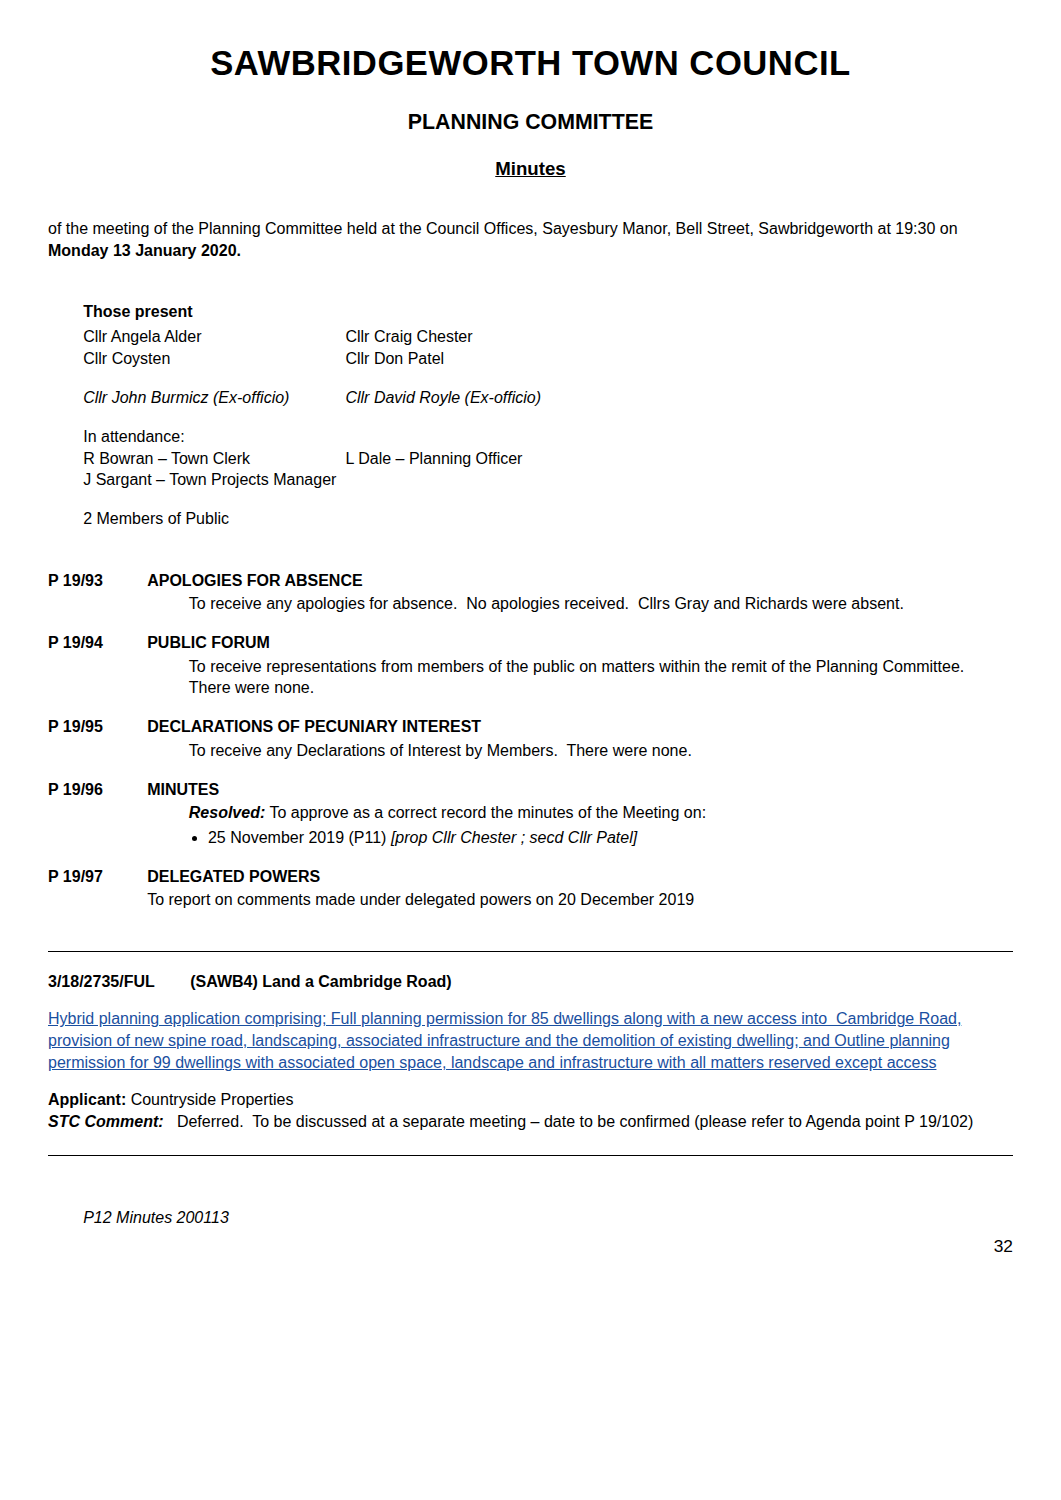SAWBRIDGEWORTH TOWN COUNCIL
PLANNING COMMITTEE
Minutes
of the meeting of the Planning Committee held at the Council Offices, Sayesbury Manor, Bell Street, Sawbridgeworth at 19:30 on Monday 13 January 2020.
Those present
| Cllr Angela Alder | Cllr Craig Chester |
| Cllr Coysten | Cllr Don Patel |
| Cllr John Burmicz (Ex-officio) | Cllr David Royle (Ex-officio) |
| In attendance: |
| R Bowran – Town Clerk | L Dale – Planning Officer |
| J Sargant – Town Projects Manager |
| 2 Members of Public |
| P 19/93 | APOLOGIES FOR ABSENCE To receive any apologies for absence. No apologies received. Cllrs Gray and Richards were absent. |
| P 19/94 | PUBLIC FORUM To receive representations from members of the public on matters within the remit of the Planning Committee. There were none. |
| P 19/95 | DECLARATIONS OF PECUNIARY INTEREST To receive any Declarations of Interest by Members. There were none. |
| P 19/96 | MINUTES Resolved: To approve as a correct record the minutes of the Meeting on: 25 November 2019 (P11) [prop Cllr Chester ; secd Cllr Patel] |
| P 19/97 | DELEGATED POWERS To report on comments made under delegated powers on 20 December 2019 |
3/18/2735/FUL (SAWB4) Land a Cambridge Road)
Hybrid planning application comprising; Full planning permission for 85 dwellings along with a new access into Cambridge Road, provision of new spine road, landscaping, associated infrastructure and the demolition of existing dwelling; and Outline planning permission for 99 dwellings with associated open space, landscape and infrastructure with all matters reserved except access
Applicant: Countryside Properties
STC Comment: Deferred. To be discussed at a separate meeting – date to be confirmed (please refer to Agenda point P 19/102)
P12 Minutes 200113
32